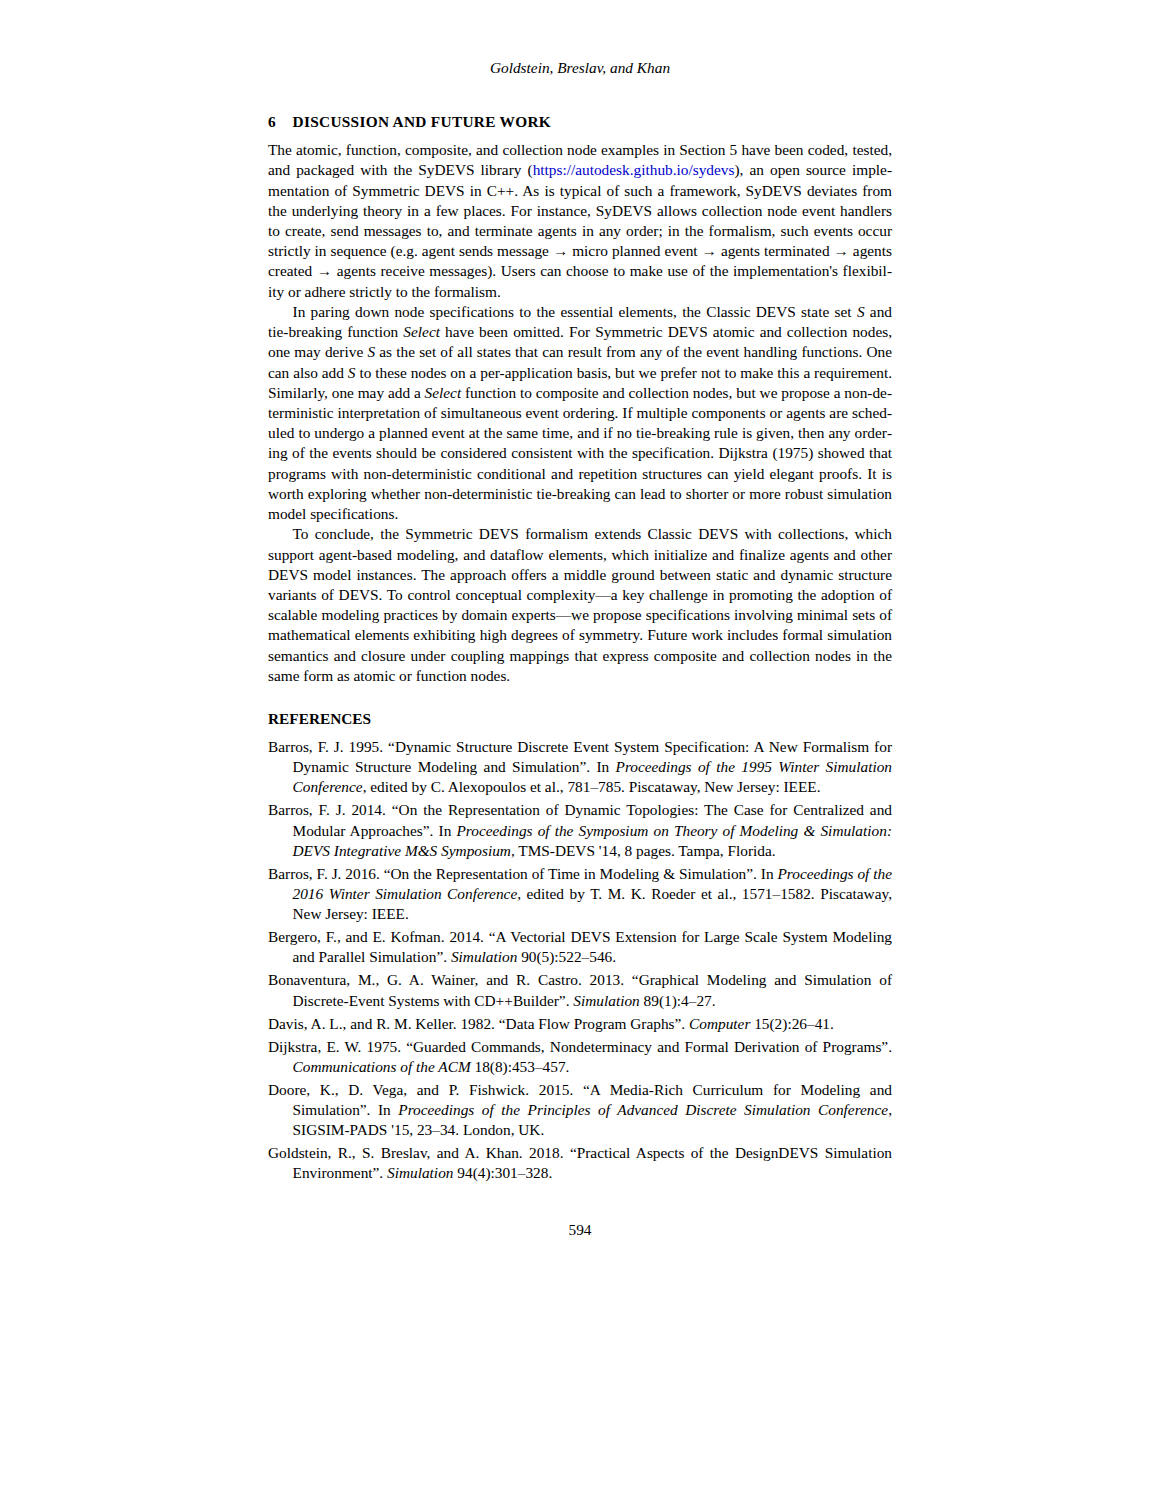Goldstein, Breslav, and Khan
6 DISCUSSION AND FUTURE WORK
The atomic, function, composite, and collection node examples in Section 5 have been coded, tested, and packaged with the SyDEVS library (https://autodesk.github.io/sydevs), an open source implementation of Symmetric DEVS in C++. As is typical of such a framework, SyDEVS deviates from the underlying theory in a few places. For instance, SyDEVS allows collection node event handlers to create, send messages to, and terminate agents in any order; in the formalism, such events occur strictly in sequence (e.g. agent sends message → micro planned event → agents terminated → agents created → agents receive messages). Users can choose to make use of the implementation's flexibility or adhere strictly to the formalism.
In paring down node specifications to the essential elements, the Classic DEVS state set S and tie-breaking function Select have been omitted. For Symmetric DEVS atomic and collection nodes, one may derive S as the set of all states that can result from any of the event handling functions. One can also add S to these nodes on a per-application basis, but we prefer not to make this a requirement. Similarly, one may add a Select function to composite and collection nodes, but we propose a non-deterministic interpretation of simultaneous event ordering. If multiple components or agents are scheduled to undergo a planned event at the same time, and if no tie-breaking rule is given, then any ordering of the events should be considered consistent with the specification. Dijkstra (1975) showed that programs with non-deterministic conditional and repetition structures can yield elegant proofs. It is worth exploring whether non-deterministic tie-breaking can lead to shorter or more robust simulation model specifications.
To conclude, the Symmetric DEVS formalism extends Classic DEVS with collections, which support agent-based modeling, and dataflow elements, which initialize and finalize agents and other DEVS model instances. The approach offers a middle ground between static and dynamic structure variants of DEVS. To control conceptual complexity—a key challenge in promoting the adoption of scalable modeling practices by domain experts—we propose specifications involving minimal sets of mathematical elements exhibiting high degrees of symmetry. Future work includes formal simulation semantics and closure under coupling mappings that express composite and collection nodes in the same form as atomic or function nodes.
REFERENCES
Barros, F. J. 1995. “Dynamic Structure Discrete Event System Specification: A New Formalism for Dynamic Structure Modeling and Simulation”. In Proceedings of the 1995 Winter Simulation Conference, edited by C. Alexopoulos et al., 781–785. Piscataway, New Jersey: IEEE.
Barros, F. J. 2014. “On the Representation of Dynamic Topologies: The Case for Centralized and Modular Approaches”. In Proceedings of the Symposium on Theory of Modeling & Simulation: DEVS Integrative M&S Symposium, TMS-DEVS '14, 8 pages. Tampa, Florida.
Barros, F. J. 2016. “On the Representation of Time in Modeling & Simulation”. In Proceedings of the 2016 Winter Simulation Conference, edited by T. M. K. Roeder et al., 1571–1582. Piscataway, New Jersey: IEEE.
Bergero, F., and E. Kofman. 2014. “A Vectorial DEVS Extension for Large Scale System Modeling and Parallel Simulation”. Simulation 90(5):522–546.
Bonaventura, M., G. A. Wainer, and R. Castro. 2013. “Graphical Modeling and Simulation of Discrete-Event Systems with CD++Builder”. Simulation 89(1):4–27.
Davis, A. L., and R. M. Keller. 1982. “Data Flow Program Graphs”. Computer 15(2):26–41.
Dijkstra, E. W. 1975. “Guarded Commands, Nondeterminacy and Formal Derivation of Programs”. Communications of the ACM 18(8):453–457.
Doore, K., D. Vega, and P. Fishwick. 2015. “A Media-Rich Curriculum for Modeling and Simulation”. In Proceedings of the Principles of Advanced Discrete Simulation Conference, SIGSIM-PADS '15, 23–34. London, UK.
Goldstein, R., S. Breslav, and A. Khan. 2018. “Practical Aspects of the DesignDEVS Simulation Environment”. Simulation 94(4):301–328.
594